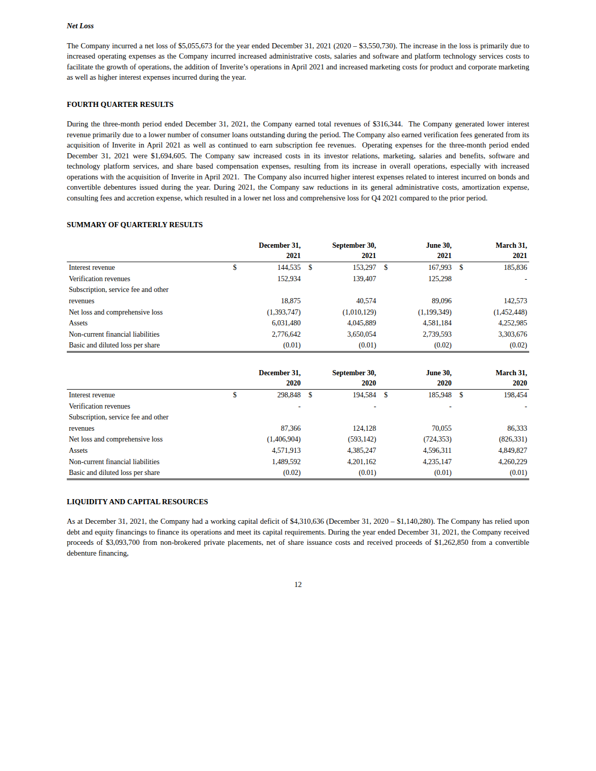Net Loss
The Company incurred a net loss of $5,055,673 for the year ended December 31, 2021 (2020 – $3,550,730). The increase in the loss is primarily due to increased operating expenses as the Company incurred increased administrative costs, salaries and software and platform technology services costs to facilitate the growth of operations, the addition of Inverite’s operations in April 2021 and increased marketing costs for product and corporate marketing as well as higher interest expenses incurred during the year.
FOURTH QUARTER RESULTS
During the three-month period ended December 31, 2021, the Company earned total revenues of $316,344. The Company generated lower interest revenue primarily due to a lower number of consumer loans outstanding during the period. The Company also earned verification fees generated from its acquisition of Inverite in April 2021 as well as continued to earn subscription fee revenues. Operating expenses for the three-month period ended December 31, 2021 were $1,694,605. The Company saw increased costs in its investor relations, marketing, salaries and benefits, software and technology platform services, and share based compensation expenses, resulting from its increase in overall operations, especially with increased operations with the acquisition of Inverite in April 2021. The Company also incurred higher interest expenses related to interest incurred on bonds and convertible debentures issued during the year. During 2021, the Company saw reductions in its general administrative costs, amortization expense, consulting fees and accretion expense, which resulted in a lower net loss and comprehensive loss for Q4 2021 compared to the prior period.
SUMMARY OF QUARTERLY RESULTS
| | December 31, 2021 | September 30, 2021 | June 30, 2021 | March 31, 2021 |
| --- | --- | --- | --- | --- |
| Interest revenue | $ | 144,535 | $ | 153,297 | $ | 167,993 | $ | 185,836 |
| Verification revenues | | 152,934 | | 139,407 | | 125,298 | | - |
| Subscription, service fee and other | | | | | | | | |
| revenues | | 18,875 | | 40,574 | | 89,096 | | 142,573 |
| Net loss and comprehensive loss | | (1,393,747) | | (1,010,129) | | (1,199,349) | | (1,452,448) |
| Assets | | 6,031,480 | | 4,045,889 | | 4,581,184 | | 4,252,985 |
| Non-current financial liabilities | | 2,776,642 | | 3,650,054 | | 2,739,593 | | 3,303,676 |
| Basic and diluted loss per share | | (0.01) | | (0.01) | | (0.02) | | (0.02) |
| | December 31, 2020 | September 30, 2020 | June 30, 2020 | March 31, 2020 |
| --- | --- | --- | --- | --- |
| Interest revenue | $ | 298,848 | $ | 194,584 | $ | 185,948 | $ | 198,454 |
| Verification revenues | | - | | - | | - | | - |
| Subscription, service fee and other | | | | | | | | |
| revenues | | 87,366 | | 124,128 | | 70,055 | | 86,333 |
| Net loss and comprehensive loss | | (1,406,904) | | (593,142) | | (724,353) | | (826,331) |
| Assets | | 4,571,913 | | 4,385,247 | | 4,596,311 | | 4,849,827 |
| Non-current financial liabilities | | 1,489,592 | | 4,201,162 | | 4,235,147 | | 4,260,229 |
| Basic and diluted loss per share | | (0.02) | | (0.01) | | (0.01) | | (0.01) |
LIQUIDITY AND CAPITAL RESOURCES
As at December 31, 2021, the Company had a working capital deficit of $4,310,636 (December 31, 2020 – $1,140,280). The Company has relied upon debt and equity financings to finance its operations and meet its capital requirements. During the year ended December 31, 2021, the Company received proceeds of $3,093,700 from non-brokered private placements, net of share issuance costs and received proceeds of $1,262,850 from a convertible debenture financing,
12